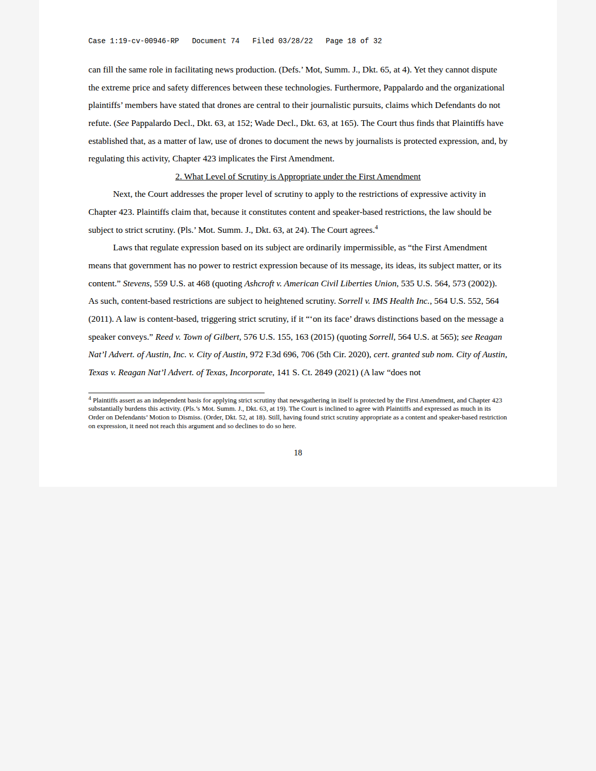Case 1:19-cv-00946-RP Document 74 Filed 03/28/22 Page 18 of 32
can fill the same role in facilitating news production. (Defs.’ Mot, Summ. J., Dkt. 65, at 4). Yet they cannot dispute the extreme price and safety differences between these technologies. Furthermore, Pappalardo and the organizational plaintiffs’ members have stated that drones are central to their journalistic pursuits, claims which Defendants do not refute. (See Pappalardo Decl., Dkt. 63, at 152; Wade Decl., Dkt. 63, at 165). The Court thus finds that Plaintiffs have established that, as a matter of law, use of drones to document the news by journalists is protected expression, and, by regulating this activity, Chapter 423 implicates the First Amendment.
2. What Level of Scrutiny is Appropriate under the First Amendment
Next, the Court addresses the proper level of scrutiny to apply to the restrictions of expressive activity in Chapter 423. Plaintiffs claim that, because it constitutes content and speaker-based restrictions, the law should be subject to strict scrutiny. (Pls.’ Mot. Summ. J., Dkt. 63, at 24). The Court agrees.4
Laws that regulate expression based on its subject are ordinarily impermissible, as “the First Amendment means that government has no power to restrict expression because of its message, its ideas, its subject matter, or its content.” Stevens, 559 U.S. at 468 (quoting Ashcroft v. American Civil Liberties Union, 535 U.S. 564, 573 (2002)). As such, content-based restrictions are subject to heightened scrutiny. Sorrell v. IMS Health Inc., 564 U.S. 552, 564 (2011). A law is content-based, triggering strict scrutiny, if it “‘on its face’ draws distinctions based on the message a speaker conveys.” Reed v. Town of Gilbert, 576 U.S. 155, 163 (2015) (quoting Sorrell, 564 U.S. at 565); see Reagan Nat’l Advert. of Austin, Inc. v. City of Austin, 972 F.3d 696, 706 (5th Cir. 2020), cert. granted sub nom. City of Austin, Texas v. Reagan Nat’l Advert. of Texas, Incorporate, 141 S. Ct. 2849 (2021) (A law “does not
4 Plaintiffs assert as an independent basis for applying strict scrutiny that newsgathering in itself is protected by the First Amendment, and Chapter 423 substantially burdens this activity. (Pls.’s Mot. Summ. J., Dkt. 63, at 19). The Court is inclined to agree with Plaintiffs and expressed as much in its Order on Defendants’ Motion to Dismiss. (Order, Dkt. 52, at 18). Still, having found strict scrutiny appropriate as a content and speaker-based restriction on expression, it need not reach this argument and so declines to do so here.
18